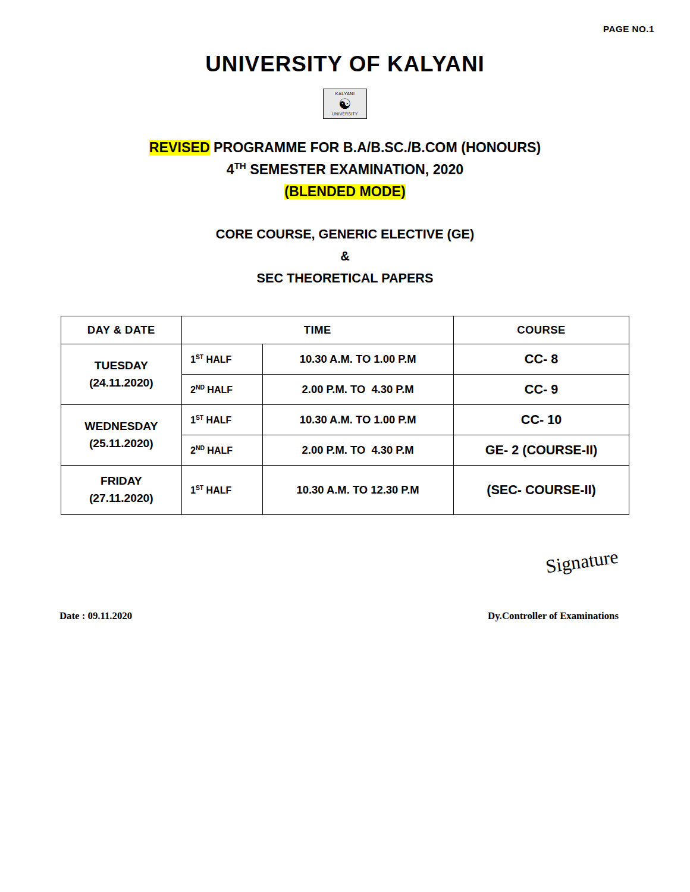PAGE NO.1
UNIVERSITY OF KALYANI
KALYANI
☯
UNIVERSITY
REVISED PROGRAMME FOR B.A/B.SC./B.COM (HONOURS)
4TH SEMESTER EXAMINATION, 2020
(BLENDED MODE)
CORE COURSE, GENERIC ELECTIVE (GE)
&
SEC THEORETICAL PAPERS
| DAY & DATE | TIME | COURSE |
| --- | --- | --- |
| TUESDAY (24.11.2020) | 1 ST HALF | 10.30 A.M. TO 1.00 P.M | CC- 8 |
| 2 ND HALF | 2.00 P.M. TO 4.30 P.M | CC- 9 |
| WEDNESDAY (25.11.2020) | 1 ST HALF | 10.30 A.M. TO 1.00 P.M | CC- 10 |
| 2 ND HALF | 2.00 P.M. TO 4.30 P.M | GE- 2 (COURSE-II) |
| FRIDAY (27.11.2020) | 1 ST HALF | 10.30 A.M. TO 12.30 P.M | (SEC- COURSE-II) |
Signature
Date : 09.11.2020
Dy.Controller of Examinations